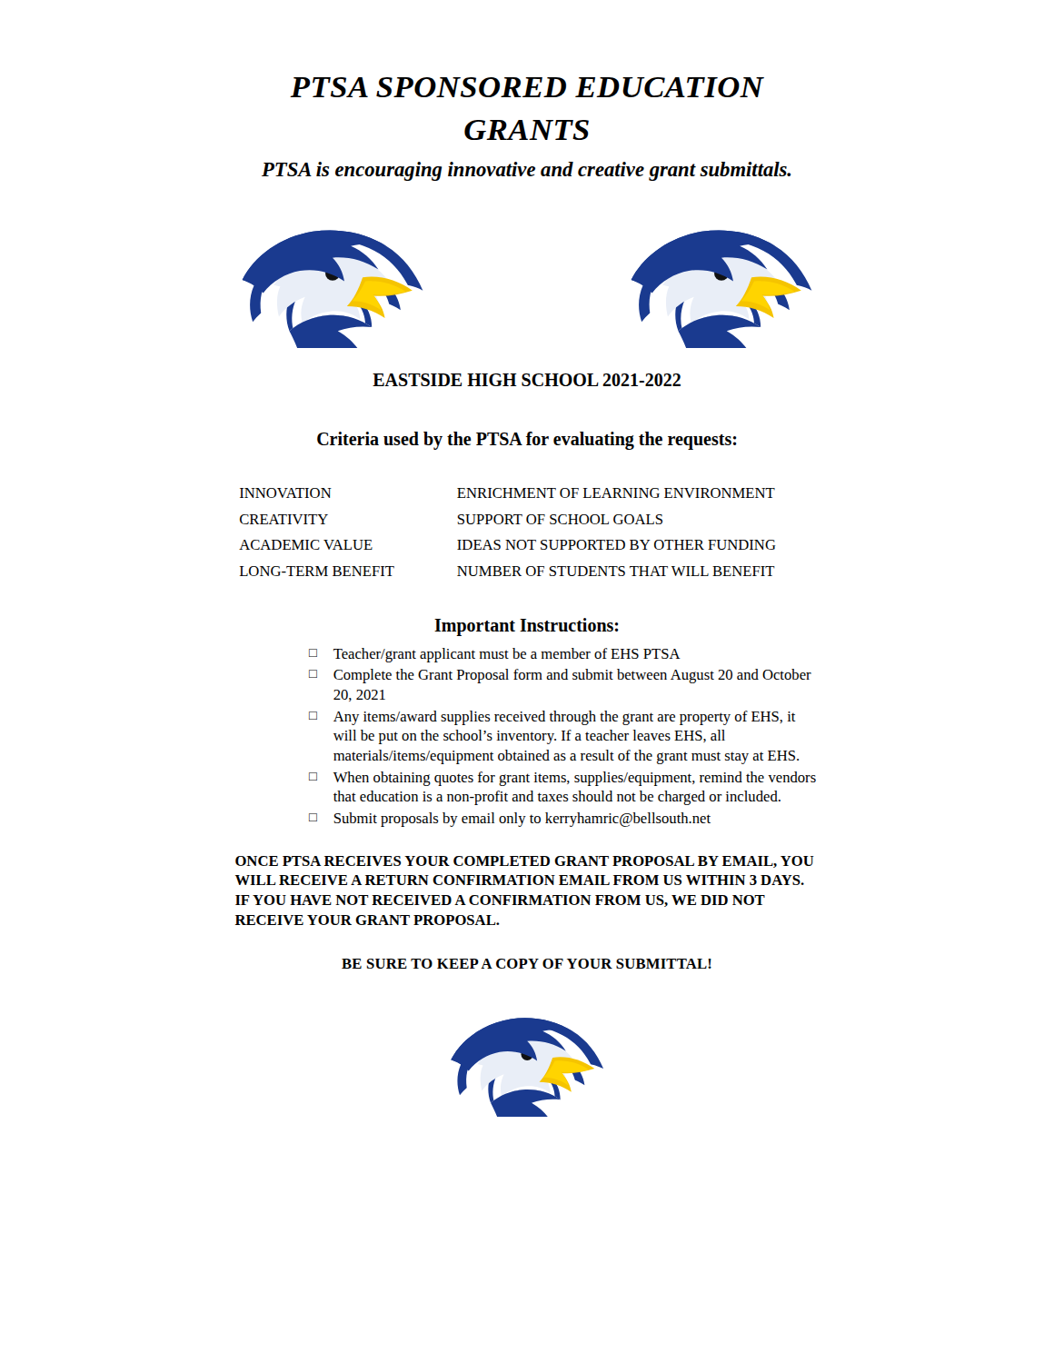PTSA SPONSORED EDUCATION GRANTS
PTSA is encouraging innovative and creative grant submittals.
EASTSIDE HIGH SCHOOL 2021-2022
Criteria used by the PTSA for evaluating the requests:
| INNOVATION | ENRICHMENT OF LEARNING ENVIRONMENT |
| CREATIVITY | SUPPORT OF SCHOOL GOALS |
| ACADEMIC VALUE | IDEAS NOT SUPPORTED BY OTHER FUNDING |
| LONG-TERM BENEFIT | NUMBER OF STUDENTS THAT WILL BENEFIT |
Important Instructions:
Teacher/grant applicant must be a member of EHS PTSA
Complete the Grant Proposal form and submit between August 20 and October 20, 2021
Any items/award supplies received through the grant are property of EHS, it will be put on the school’s inventory. If a teacher leaves EHS, all materials/items/equipment obtained as a result of the grant must stay at EHS.
When obtaining quotes for grant items, supplies/equipment, remind the vendors that education is a non-profit and taxes should not be charged or included.
Submit proposals by email only to kerryhamric@bellsouth.net
Once PTSA receives your completed grant proposal by email, you will receive a return confirmation email from us within 3 days. If you have not received a confirmation from us, we did not receive your grant proposal.
BE SURE TO KEEP A COPY OF YOUR SUBMITTAL!